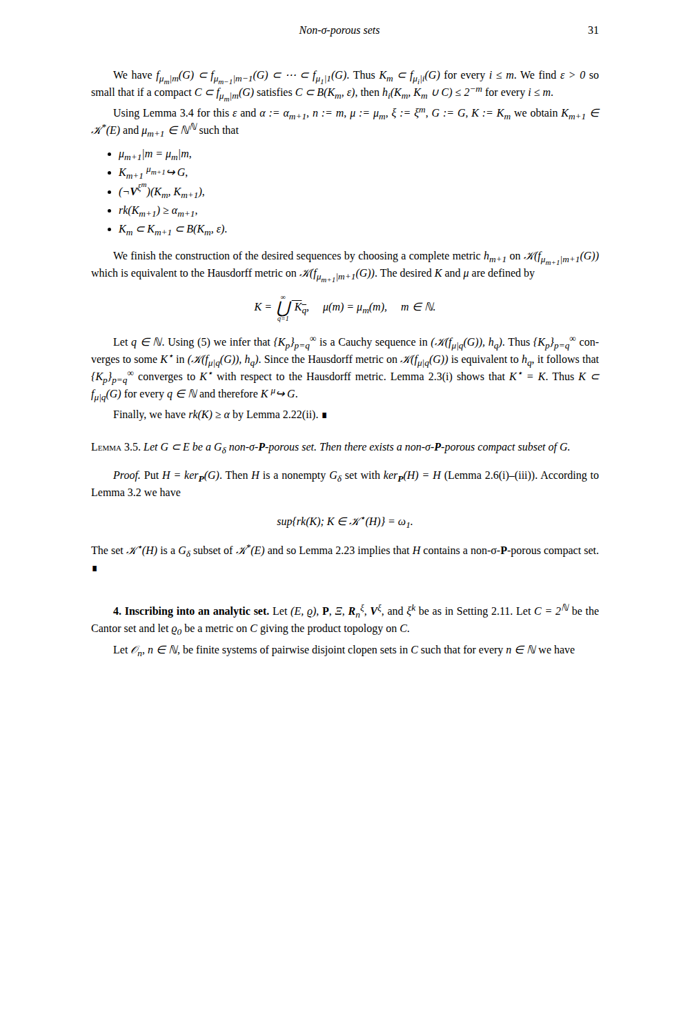Non-σ-porous sets 31
We have fμm|m(G) ⊂ fμm−1|m−1(G) ⊂ ⋯ ⊂ fμ1|1(G). Thus Km ⊂ fμi|i(G) for every i ≤ m. We find ε > 0 so small that if a compact C ⊂ fμm|m(G) satisfies C ⊂ B(Km, ε), then hi(Km, Km ∪ C) ≤ 2−m for every i ≤ m.
Using Lemma 3.4 for this ε and α := αm+1, n := m, μ := μm, ξ := ξm, G := G, K := Km we obtain Km+1 ∈ 𝒦*(E) and μm+1 ∈ ℕℕ such that
μm+1|m = μm|m,
Km+1 μm+1↪ G,
(¬Vξm)(Km, Km+1),
rk(Km+1) ≥ αm+1,
Km ⊂ Km+1 ⊂ B(Km, ε).
We finish the construction of the desired sequences by choosing a complete metric hm+1 on 𝒦(fμm+1|m+1(G)) which is equivalent to the Hausdorff metric on 𝒦(fμm+1|m+1(G)). The desired K and μ are defined by
K = ∞⋃q=1 Kq, μ(m) = μm(m), m ∈ ℕ.
Let q ∈ ℕ. Using (5) we infer that {Kp}p=q∞ is a Cauchy sequence in (𝒦(fμ|q(G)), hq). Thus {Kp}p=q∞ converges to some K⋆ in (𝒦(fμ|q(G)), hq). Since the Hausdorff metric on 𝒦(fμ|q(G)) is equivalent to hq, it follows that {Kp}p=q∞ converges to K⋆ with respect to the Hausdorff metric. Lemma 2.3(i) shows that K⋆ = K. Thus K ⊂ fμ|q(G) for every q ∈ ℕ and therefore K μ↪ G.
Finally, we have rk(K) ≥ α by Lemma 2.22(ii). ∎
Lemma 3.5. Let G ⊂ E be a Gδ non-σ-P-porous set. Then there exists a non-σ-P-porous compact subset of G.
Proof. Put H = kerP(G). Then H is a nonempty Gδ set with kerP(H) = H (Lemma 2.6(i)–(iii)). According to Lemma 3.2 we have
sup{rk(K); K ∈ 𝒦⋆(H)} = ω1.
The set 𝒦⋆(H) is a Gδ subset of 𝒦*(E) and so Lemma 2.23 implies that H contains a non-σ-P-porous compact set. ∎
4. Inscribing into an analytic set. Let (E, ϱ), P, Ξ, Rnξ, Vξ, and ξk be as in Setting 2.11. Let C = 2ℕ be the Cantor set and let ϱ0 be a metric on C giving the product topology on C.
Let 𝒪n, n ∈ ℕ, be finite systems of pairwise disjoint clopen sets in C such that for every n ∈ ℕ we have